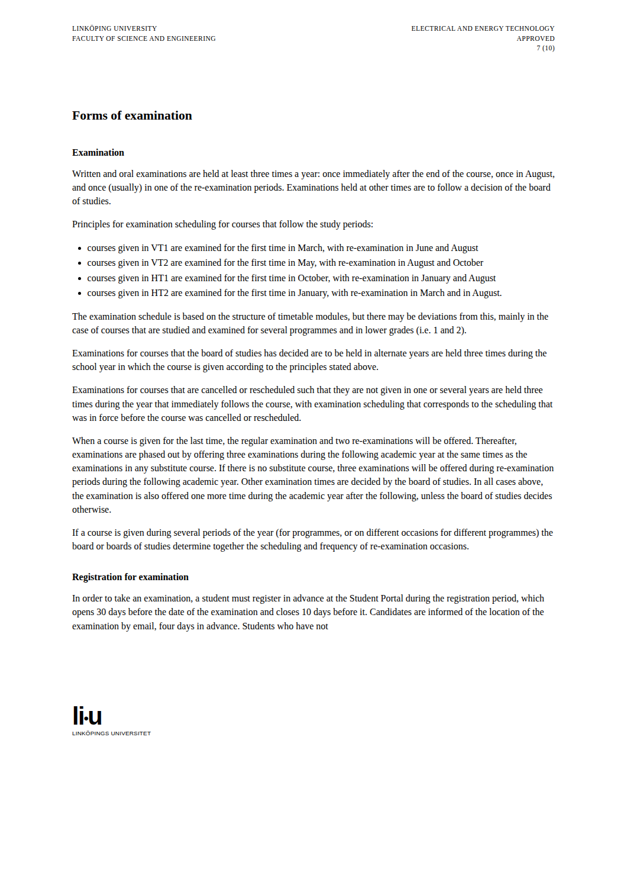Linköping University
Faculty of Science and Engineering
Electrical and Energy Technology
Approved
7 (10)
Forms of examination
Examination
Written and oral examinations are held at least three times a year: once immediately after the end of the course, once in August, and once (usually) in one of the re-examination periods. Examinations held at other times are to follow a decision of the board of studies.
Principles for examination scheduling for courses that follow the study periods:
courses given in VT1 are examined for the first time in March, with re-examination in June and August
courses given in VT2 are examined for the first time in May, with re-examination in August and October
courses given in HT1 are examined for the first time in October, with re-examination in January and August
courses given in HT2 are examined for the first time in January, with re-examination in March and in August.
The examination schedule is based on the structure of timetable modules, but there may be deviations from this, mainly in the case of courses that are studied and examined for several programmes and in lower grades (i.e. 1 and 2).
Examinations for courses that the board of studies has decided are to be held in alternate years are held three times during the school year in which the course is given according to the principles stated above.
Examinations for courses that are cancelled or rescheduled such that they are not given in one or several years are held three times during the year that immediately follows the course, with examination scheduling that corresponds to the scheduling that was in force before the course was cancelled or rescheduled.
When a course is given for the last time, the regular examination and two re-examinations will be offered. Thereafter, examinations are phased out by offering three examinations during the following academic year at the same times as the examinations in any substitute course. If there is no substitute course, three examinations will be offered during re-examination periods during the following academic year. Other examination times are decided by the board of studies. In all cases above, the examination is also offered one more time during the academic year after the following, unless the board of studies decides otherwise.
If a course is given during several periods of the year (for programmes, or on different occasions for different programmes) the board or boards of studies determine together the scheduling and frequency of re-examination occasions.
Registration for examination
In order to take an examination, a student must register in advance at the Student Portal during the registration period, which opens 30 days before the date of the examination and closes 10 days before it. Candidates are informed of the location of the examination by email, four days in advance. Students who have not
li•u
Linköpings universitet